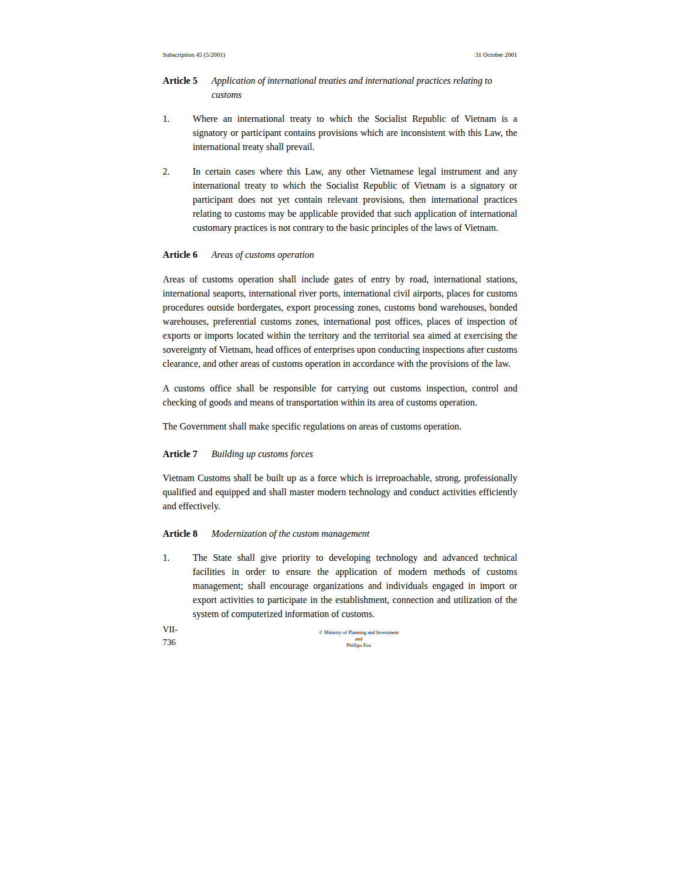Subscription 45 (5/2001) 31 October 2001
Article 5 Application of international treaties and international practices relating to customs
1. Where an international treaty to which the Socialist Republic of Vietnam is a signatory or participant contains provisions which are inconsistent with this Law, the international treaty shall prevail.
2. In certain cases where this Law, any other Vietnamese legal instrument and any international treaty to which the Socialist Republic of Vietnam is a signatory or participant does not yet contain relevant provisions, then international practices relating to customs may be applicable provided that such application of international customary practices is not contrary to the basic principles of the laws of Vietnam.
Article 6 Areas of customs operation
Areas of customs operation shall include gates of entry by road, international stations, international seaports, international river ports, international civil airports, places for customs procedures outside bordergates, export processing zones, customs bond warehouses, bonded warehouses, preferential customs zones, international post offices, places of inspection of exports or imports located within the territory and the territorial sea aimed at exercising the sovereignty of Vietnam, head offices of enterprises upon conducting inspections after customs clearance, and other areas of customs operation in accordance with the provisions of the law.
A customs office shall be responsible for carrying out customs inspection, control and checking of goods and means of transportation within its area of customs operation.
The Government shall make specific regulations on areas of customs operation.
Article 7 Building up customs forces
Vietnam Customs shall be built up as a force which is irreproachable, strong, professionally qualified and equipped and shall master modern technology and conduct activities efficiently and effectively.
Article 8 Modernization of the custom management
1. The State shall give priority to developing technology and advanced technical facilities in order to ensure the application of modern methods of customs management; shall encourage organizations and individuals engaged in import or export activities to participate in the establishment, connection and utilization of the system of computerized information of customs.
VII-736 © Ministry of Planning and Investment
and
Phillips Fox